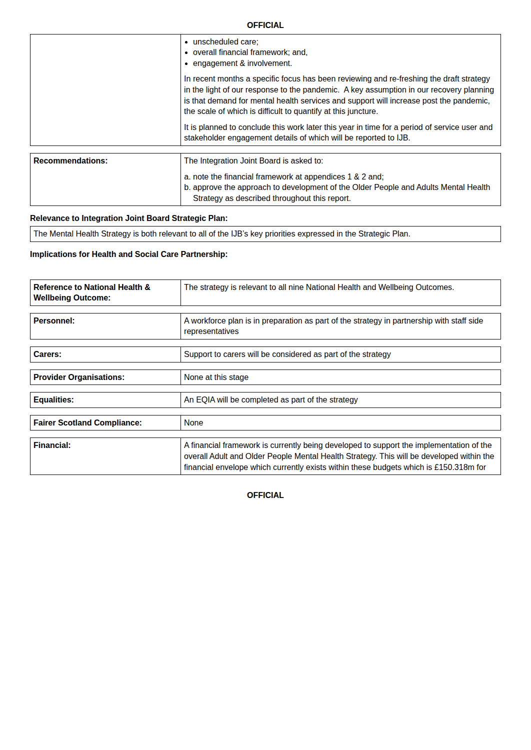OFFICIAL
| | unscheduled care; overall financial framework; and, engagement & involvement. In recent months a specific focus has been reviewing and re-freshing the draft strategy in the light of our response to the pandemic. A key assumption in our recovery planning is that demand for mental health services and support will increase post the pandemic, the scale of which is difficult to quantify at this juncture. It is planned to conclude this work later this year in time for a period of service user and stakeholder engagement details of which will be reported to IJB. |
| Recommendations: | The Integration Joint Board is asked to: note the financial framework at appendices 1 & 2 and; approve the approach to development of the Older People and Adults Mental Health Strategy as described throughout this report. |
Relevance to Integration Joint Board Strategic Plan:
| The Mental Health Strategy is both relevant to all of the IJB’s key priorities expressed in the Strategic Plan. |
Implications for Health and Social Care Partnership:
| Reference to National Health & Wellbeing Outcome: | The strategy is relevant to all nine National Health and Wellbeing Outcomes. |
| Personnel: | A workforce plan is in preparation as part of the strategy in partnership with staff side representatives |
| Carers: | Support to carers will be considered as part of the strategy |
| Provider Organisations: | None at this stage |
| Equalities: | An EQIA will be completed as part of the strategy |
| Fairer Scotland Compliance: | None |
| Financial: | A financial framework is currently being developed to support the implementation of the overall Adult and Older People Mental Health Strategy. This will be developed within the financial envelope which currently exists within these budgets which is £150.318m for |
OFFICIAL